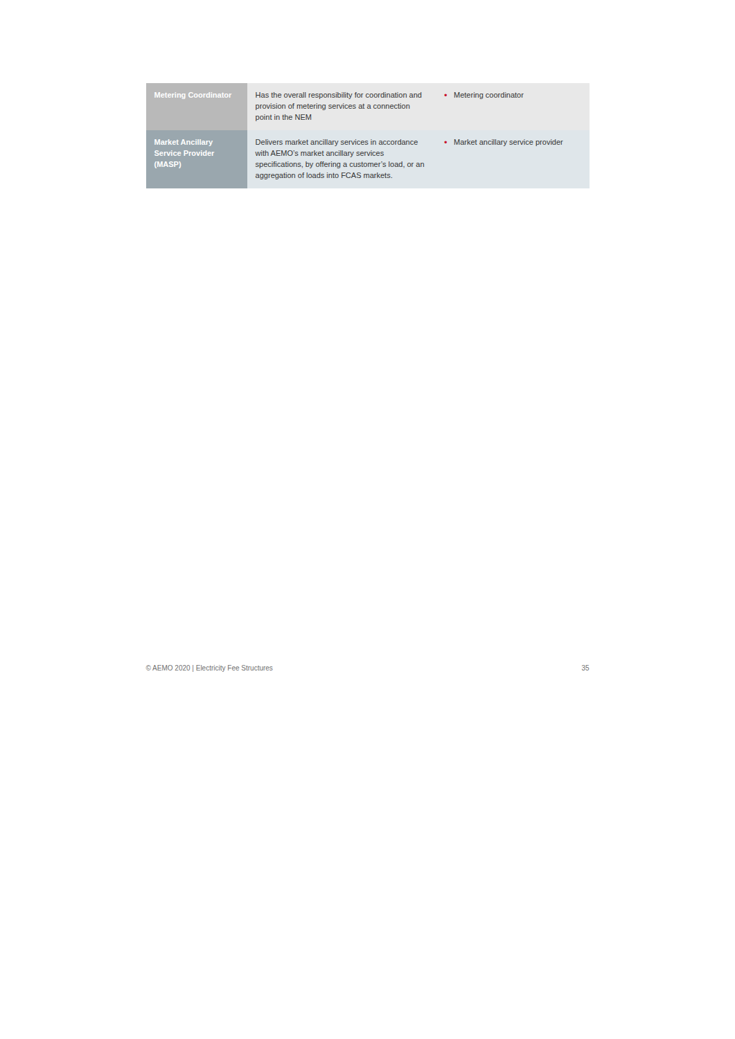| Metering Coordinator | Has the overall responsibility for coordination and provision of metering services at a connection point in the NEM | Metering coordinator |
| Market Ancillary Service Provider (MASP) | Delivers market ancillary services in accordance with AEMO’s market ancillary services specifications, by offering a customer’s load, or an aggregation of loads into FCAS markets. | Market ancillary service provider |
© AEMO 2020 | Electricity Fee Structures
35